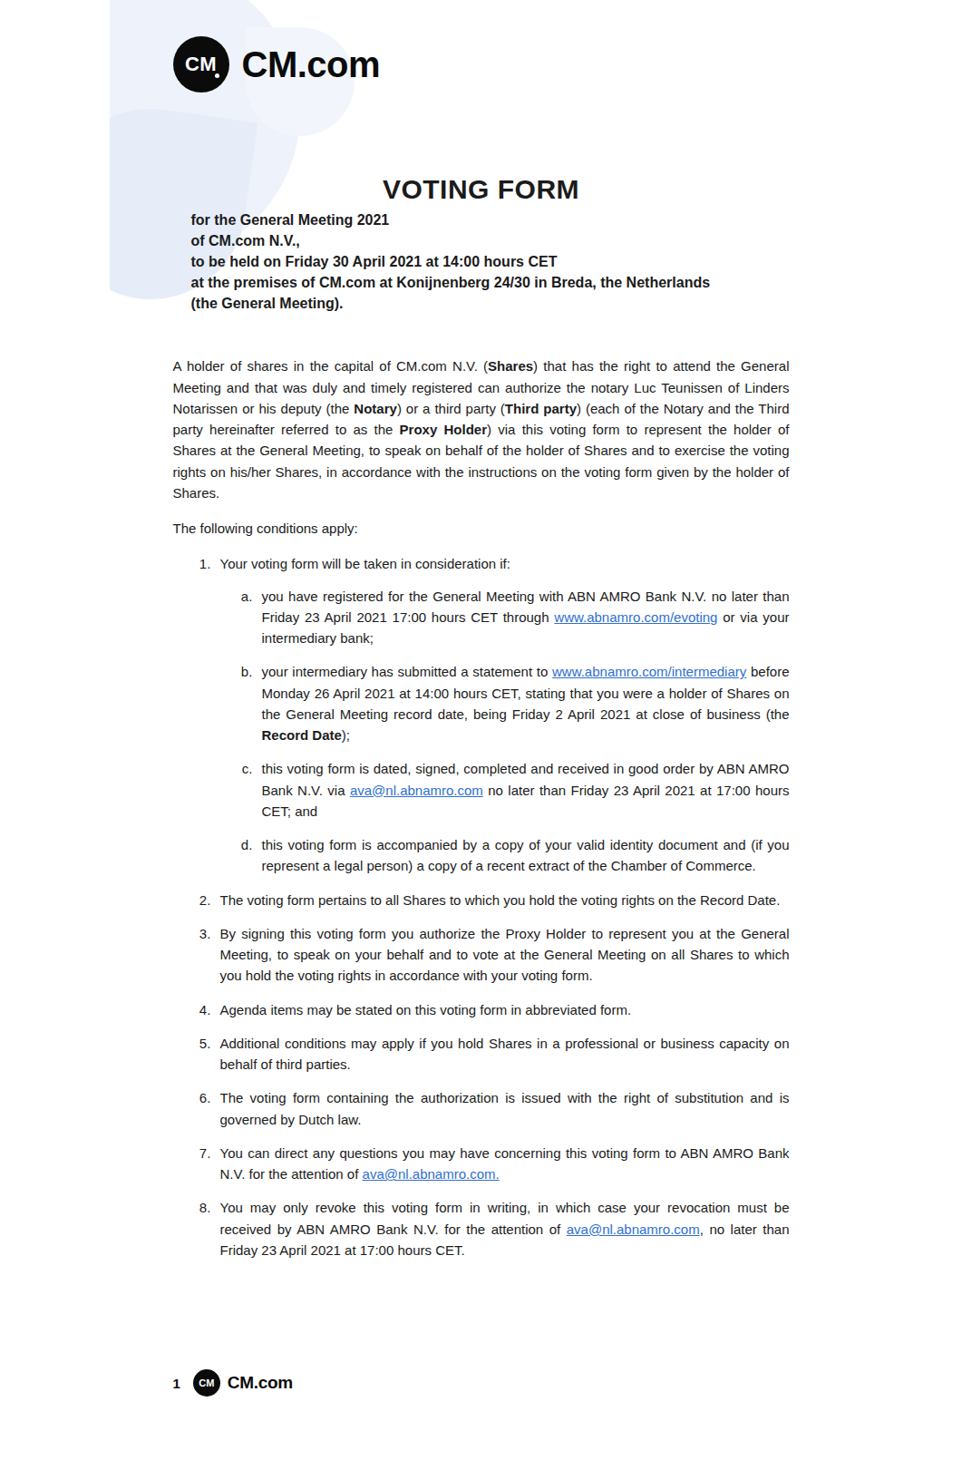CM
CM. com
VOTING FORM
for the General Meeting 2021
of CM.com N.V.,
to be held on Friday 30 April 2021 at 14:00 hours CET
at the premises of CM.com at Konijnenberg 24/30 in Breda, the Netherlands
(the General Meeting).
A holder of shares in the capital of CM.com N.V. (Shares) that has the right to attend the General Meeting and that was duly and timely registered can authorize the notary Luc Teunissen of Linders Notarissen or his deputy (the Notary) or a third party (Third party) (each of the Notary and the Third party hereinafter referred to as the Proxy Holder) via this voting form to represent the holder of Shares at the General Meeting, to speak on behalf of the holder of Shares and to exercise the voting rights on his/her Shares, in accordance with the instructions on the voting form given by the holder of Shares.
The following conditions apply:
Your voting form will be taken in consideration if:
you have registered for the General Meeting with ABN AMRO Bank N.V. no later than Friday 23 April 2021 17:00 hours CET through www.abnamro.com/evoting or via your intermediary bank;
your intermediary has submitted a statement to www.abnamro.com/intermediary before Monday 26 April 2021 at 14:00 hours CET, stating that you were a holder of Shares on the General Meeting record date, being Friday 2 April 2021 at close of business (the Record Date);
this voting form is dated, signed, completed and received in good order by ABN AMRO Bank N.V. via ava@nl.abnamro.com no later than Friday 23 April 2021 at 17:00 hours CET; and
this voting form is accompanied by a copy of your valid identity document and (if you represent a legal person) a copy of a recent extract of the Chamber of Commerce.
The voting form pertains to all Shares to which you hold the voting rights on the Record Date.
By signing this voting form you authorize the Proxy Holder to represent you at the General Meeting, to speak on your behalf and to vote at the General Meeting on all Shares to which you hold the voting rights in accordance with your voting form.
Agenda items may be stated on this voting form in abbreviated form.
Additional conditions may apply if you hold Shares in a professional or business capacity on behalf of third parties.
The voting form containing the authorization is issued with the right of substitution and is governed by Dutch law.
You can direct any questions you may have concerning this voting form to ABN AMRO Bank N.V. for the attention of ava@nl.abnamro.com.
You may only revoke this voting form in writing, in which case your revocation must be received by ABN AMRO Bank N.V. for the attention of ava@nl.abnamro.com, no later than Friday 23 April 2021 at 17:00 hours CET.
1
CM
CM.com